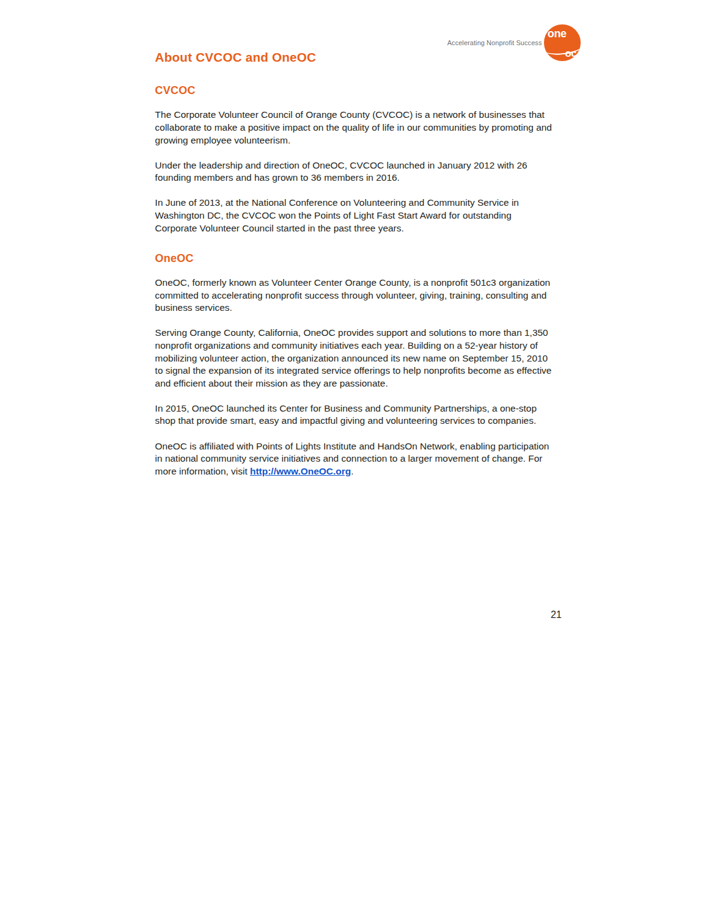Accelerating Nonprofit Success one oc
About CVCOC and OneOC
CVCOC
The Corporate Volunteer Council of Orange County (CVCOC) is a network of businesses that collaborate to make a positive impact on the quality of life in our communities by promoting and growing employee volunteerism.
Under the leadership and direction of OneOC, CVCOC launched in January 2012 with 26 founding members and has grown to 36 members in 2016.
In June of 2013, at the National Conference on Volunteering and Community Service in Washington DC, the CVCOC won the Points of Light Fast Start Award for outstanding Corporate Volunteer Council started in the past three years.
OneOC
OneOC, formerly known as Volunteer Center Orange County, is a nonprofit 501c3 organization committed to accelerating nonprofit success through volunteer, giving, training, consulting and business services.
Serving Orange County, California, OneOC provides support and solutions to more than 1,350 nonprofit organizations and community initiatives each year. Building on a 52-year history of mobilizing volunteer action, the organization announced its new name on September 15, 2010 to signal the expansion of its integrated service offerings to help nonprofits become as effective and efficient about their mission as they are passionate.
In 2015, OneOC launched its Center for Business and Community Partnerships, a one-stop shop that provide smart, easy and impactful giving and volunteering services to companies.
OneOC is affiliated with Points of Lights Institute and HandsOn Network, enabling participation in national community service initiatives and connection to a larger movement of change. For more information, visit http://www.OneOC.org.
21